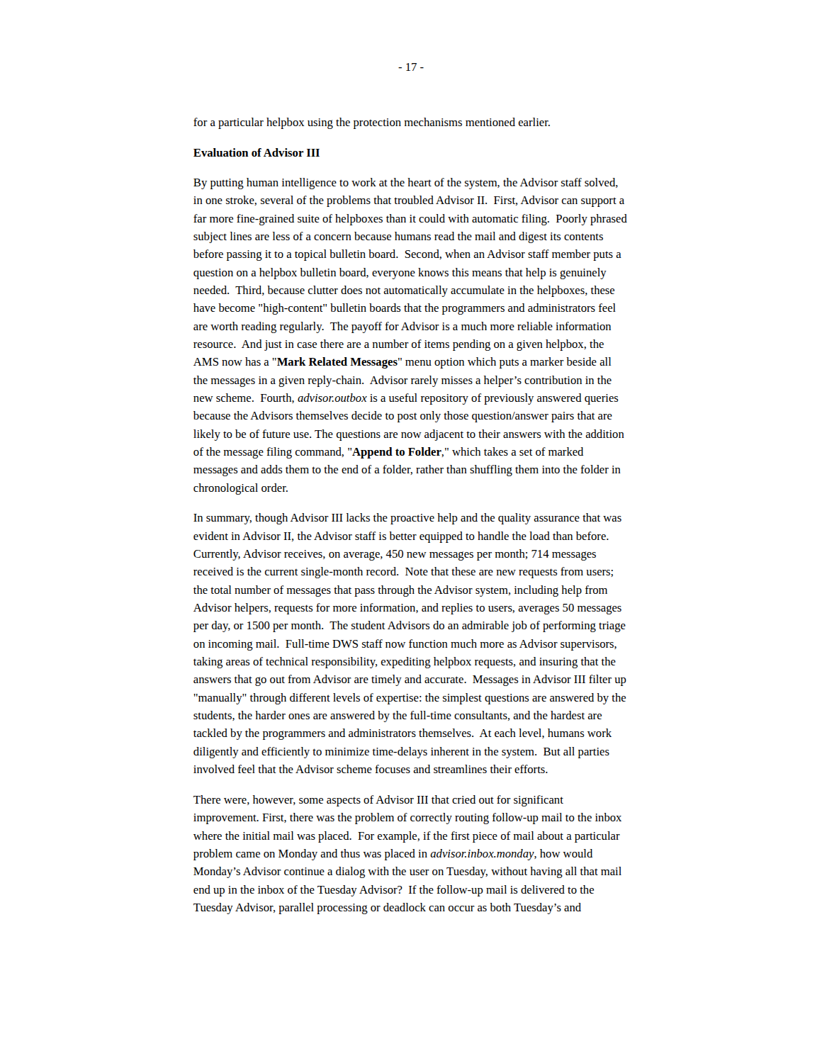- 17 -
for a particular helpbox using the protection mechanisms mentioned earlier.
Evaluation of Advisor III
By putting human intelligence to work at the heart of the system, the Advisor staff solved, in one stroke, several of the problems that troubled Advisor II. First, Advisor can support a far more fine-grained suite of helpboxes than it could with automatic filing. Poorly phrased subject lines are less of a concern because humans read the mail and digest its contents before passing it to a topical bulletin board. Second, when an Advisor staff member puts a question on a helpbox bulletin board, everyone knows this means that help is genuinely needed. Third, because clutter does not automatically accumulate in the helpboxes, these have become "high-content" bulletin boards that the programmers and administrators feel are worth reading regularly. The payoff for Advisor is a much more reliable information resource. And just in case there are a number of items pending on a given helpbox, the AMS now has a "Mark Related Messages" menu option which puts a marker beside all the messages in a given reply-chain. Advisor rarely misses a helper’s contribution in the new scheme. Fourth, advisor.outbox is a useful repository of previously answered queries because the Advisors themselves decide to post only those question/answer pairs that are likely to be of future use. The questions are now adjacent to their answers with the addition of the message filing command, "Append to Folder," which takes a set of marked messages and adds them to the end of a folder, rather than shuffling them into the folder in chronological order.
In summary, though Advisor III lacks the proactive help and the quality assurance that was evident in Advisor II, the Advisor staff is better equipped to handle the load than before. Currently, Advisor receives, on average, 450 new messages per month; 714 messages received is the current single-month record. Note that these are new requests from users; the total number of messages that pass through the Advisor system, including help from Advisor helpers, requests for more information, and replies to users, averages 50 messages per day, or 1500 per month. The student Advisors do an admirable job of performing triage on incoming mail. Full-time DWS staff now function much more as Advisor supervisors, taking areas of technical responsibility, expediting helpbox requests, and insuring that the answers that go out from Advisor are timely and accurate. Messages in Advisor III filter up "manually" through different levels of expertise: the simplest questions are answered by the students, the harder ones are answered by the full-time consultants, and the hardest are tackled by the programmers and administrators themselves. At each level, humans work diligently and efficiently to minimize time-delays inherent in the system. But all parties involved feel that the Advisor scheme focuses and streamlines their efforts.
There were, however, some aspects of Advisor III that cried out for significant improvement. First, there was the problem of correctly routing follow-up mail to the inbox where the initial mail was placed. For example, if the first piece of mail about a particular problem came on Monday and thus was placed in advisor.inbox.monday, how would Monday’s Advisor continue a dialog with the user on Tuesday, without having all that mail end up in the inbox of the Tuesday Advisor? If the follow-up mail is delivered to the Tuesday Advisor, parallel processing or deadlock can occur as both Tuesday’s and